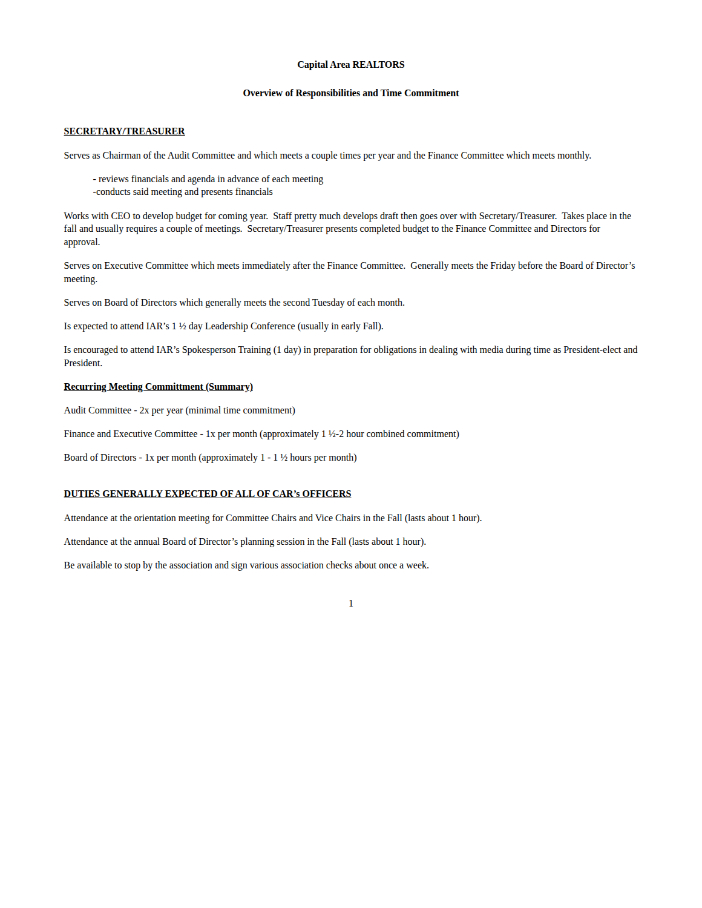Capital Area REALTORS
Overview of Responsibilities and Time Commitment
SECRETARY/TREASURER
Serves as Chairman of the Audit Committee and which meets a couple times per year and the Finance Committee which meets monthly.
- reviews financials and agenda in advance of each meeting
-conducts said meeting and presents financials
Works with CEO to develop budget for coming year. Staff pretty much develops draft then goes over with Secretary/Treasurer. Takes place in the fall and usually requires a couple of meetings. Secretary/Treasurer presents completed budget to the Finance Committee and Directors for approval.
Serves on Executive Committee which meets immediately after the Finance Committee. Generally meets the Friday before the Board of Director’s meeting.
Serves on Board of Directors which generally meets the second Tuesday of each month.
Is expected to attend IAR’s 1 ½ day Leadership Conference (usually in early Fall).
Is encouraged to attend IAR’s Spokesperson Training (1 day) in preparation for obligations in dealing with media during time as President-elect and President.
Recurring Meeting Committment (Summary)
Audit Committee - 2x per year (minimal time commitment)
Finance and Executive Committee - 1x per month (approximately 1 ½-2 hour combined commitment)
Board of Directors - 1x per month (approximately 1 - 1 ½ hours per month)
DUTIES GENERALLY EXPECTED OF ALL OF CAR’s OFFICERS
Attendance at the orientation meeting for Committee Chairs and Vice Chairs in the Fall (lasts about 1 hour).
Attendance at the annual Board of Director’s planning session in the Fall (lasts about 1 hour).
Be available to stop by the association and sign various association checks about once a week.
1